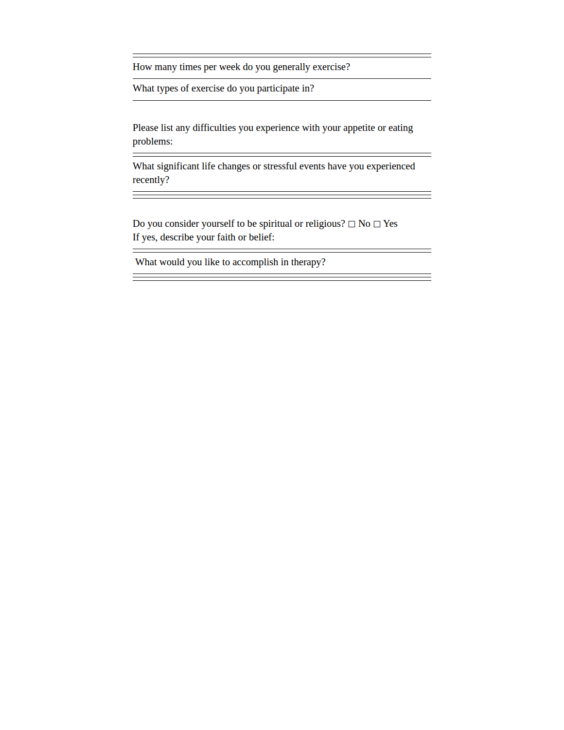How many times per week do you generally exercise?
What types of exercise do you participate in?
Please list any difficulties you experience with your appetite or eating problems:
What significant life changes or stressful events have you experienced recently?
Do you consider yourself to be spiritual or religious? □ No □ Yes
If yes, describe your faith or belief:
What would you like to accomplish in therapy?